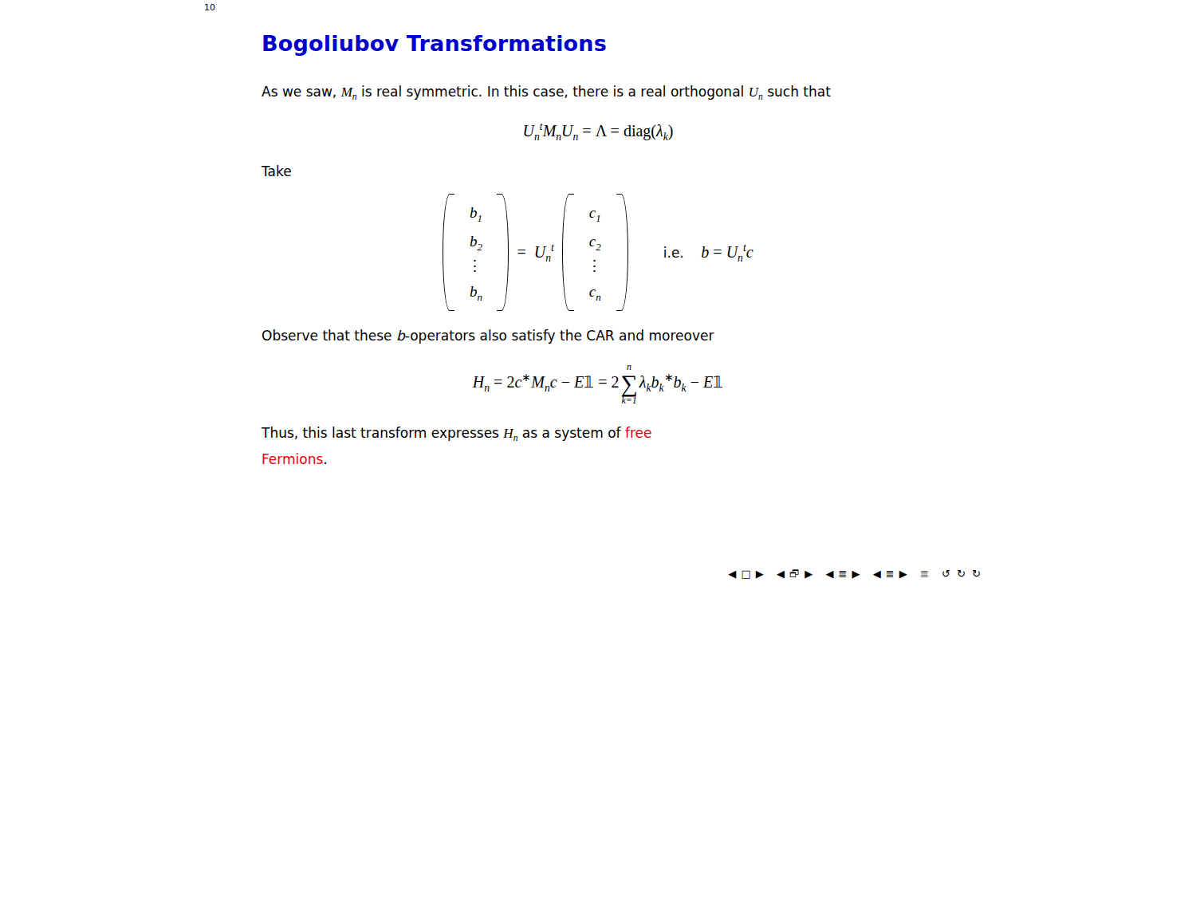10
Bogoliubov Transformations
As we saw, Mn is real symmetric. In this case, there is a real orthogonal Un such that
UntMnUn = Λ = diag(λk)
Take
b1 b2 ⋮ bn = Unt c1 c2 ⋮ cn i.e. b = Untc
Observe that these b-operators also satisfy the CAR and moreover
Hn = 2c∗Mnc − E𝟙 = 2n∑k=1 λkbk∗bk − E𝟙
Thus, this last transform expresses Hn as a system of free
Fermions.
◀ □ ▶ ◀ 🗗 ▶ ◀ ≣ ▶ ◀ ≣ ▶ ≣ ↺ ↻ ↻